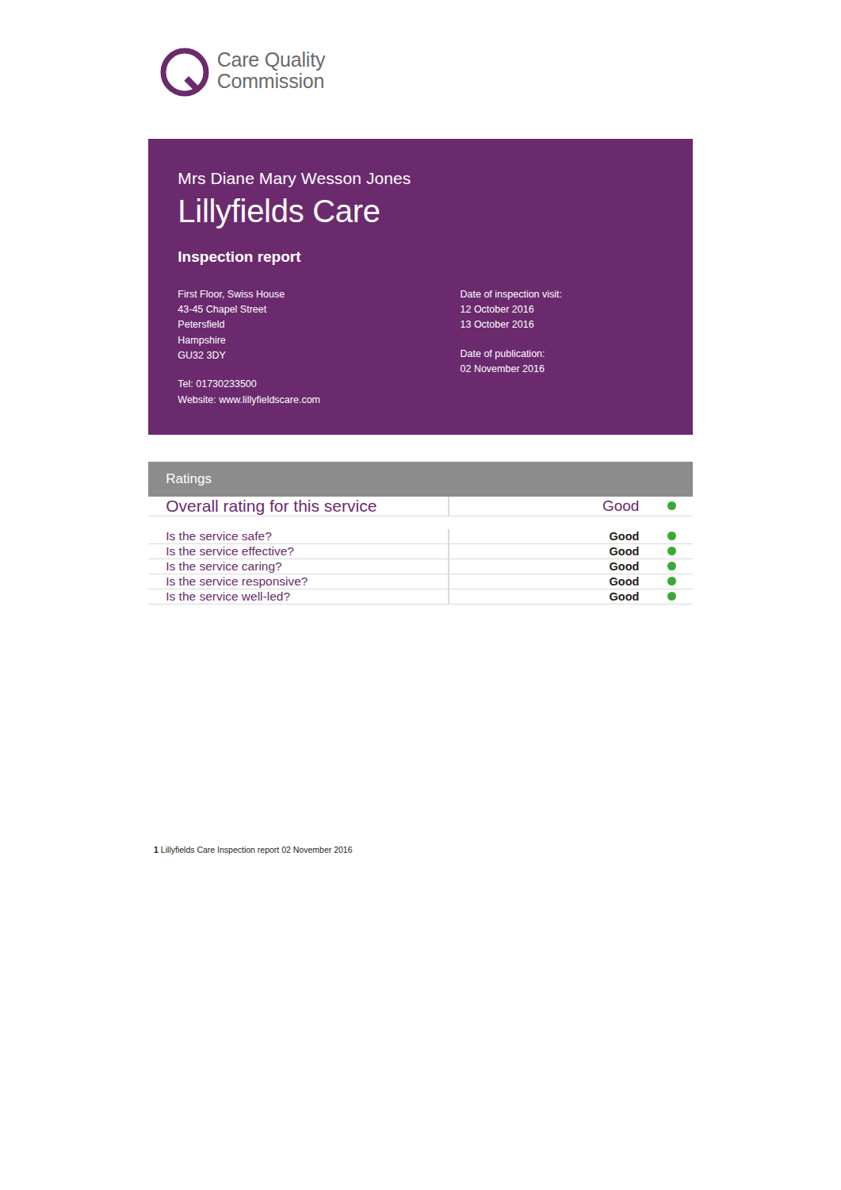Care Quality
Commission
Mrs Diane Mary Wesson Jones
Lillyfields Care
Inspection report
First Floor, Swiss House
43-45 Chapel Street
Petersfield
Hampshire
GU32 3DY
Tel: 01730233500
Website: www.lillyfieldscare.com
Date of inspection visit:
12 October 2016
13 October 2016
Date of publication:
02 November 2016
Ratings
| Overall rating for this service | | Good | |
| Is the service safe? | | Good | |
| Is the service effective? | | Good | |
| Is the service caring? | | Good | |
| Is the service responsive? | | Good | |
| Is the service well-led? | | Good | |
1 Lillyfields Care Inspection report 02 November 2016